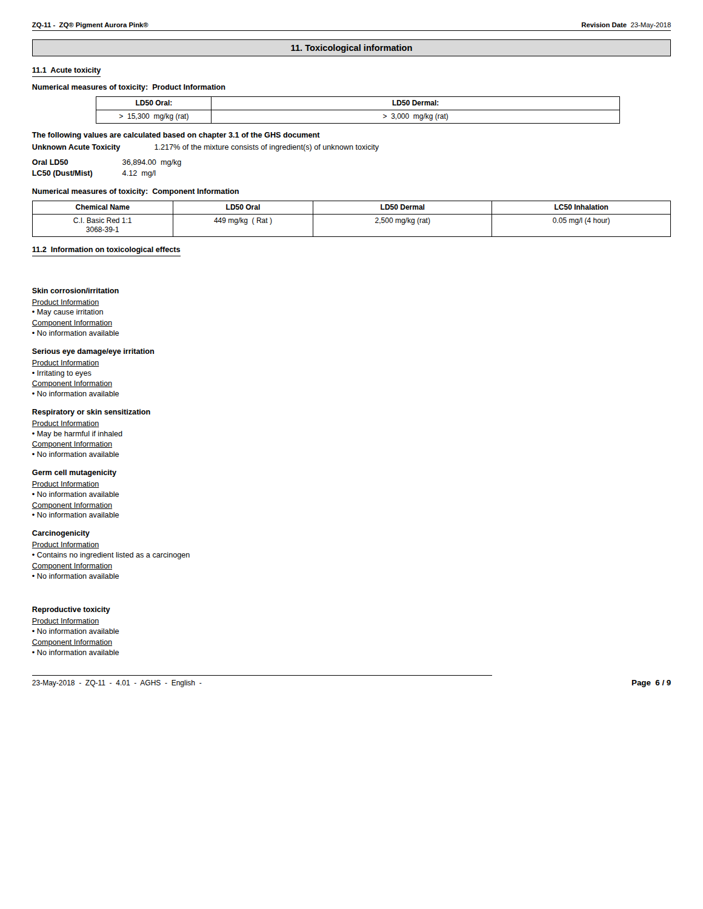ZQ-11 - ZQ® Pigment Aurora Pink®
Revision Date 23-May-2018
11. Toxicological information
11.1 Acute toxicity
Numerical measures of toxicity: Product Information
| LD50 Oral: | LD50 Dermal: |
| > 15,300 mg/kg (rat) | > 3,000 mg/kg (rat) |
The following values are calculated based on chapter 3.1 of the GHS document
Unknown Acute Toxicity
1.217% of the mixture consists of ingredient(s) of unknown toxicity
Oral LD5036,894.00 mg/kg
LC50 (Dust/Mist) 4.12 mg/l
Numerical measures of toxicity: Component Information
| Chemical Name | LD50 Oral | LD50 Dermal | LC50 Inhalation |
| --- | --- | --- | --- |
| C.I. Basic Red 1:1 3068-39-1 | 449 mg/kg ( Rat ) | 2,500 mg/kg (rat) | 0.05 mg/l (4 hour) |
11.2 Information on toxicological effects
Skin corrosion/irritation
Product Information
• May cause irritation
Component Information
• No information available
Serious eye damage/eye irritation
Product Information
• Irritating to eyes
Component Information
• No information available
Respiratory or skin sensitization
Product Information
• May be harmful if inhaled
Component Information
• No information available
Germ cell mutagenicity
Product Information
• No information available
Component Information
• No information available
Carcinogenicity
Product Information
• Contains no ingredient listed as a carcinogen
Component Information
• No information available
Reproductive toxicity
Product Information
• No information available
Component Information
• No information available
23-May-2018 - ZQ-11 - 4.01 - AGHS - English -
Page 6 / 9